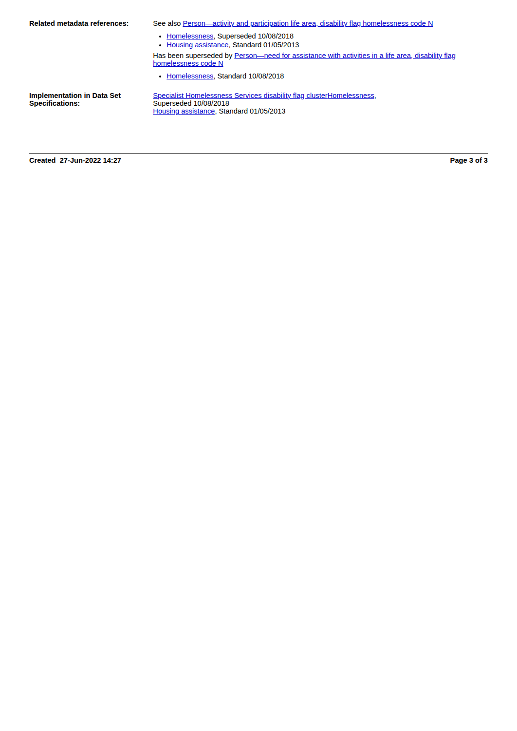| Related metadata references: | See also Person—activity and participation life area, disability flag homelessness code N Homelessness , Superseded 10/08/2018 Housing assistance , Standard 01/05/2013 Has been superseded by Person—need for assistance with activities in a life area, disability flag homelessness code N Homelessness , Standard 10/08/2018 |
| Implementation in Data Set Specifications: | Specialist Homelessness Services disability flag cluster Homelessness , Superseded 10/08/2018 Housing assistance , Standard 01/05/2013 |
Created 27-Jun-2022 14:27 Page 3 of 3